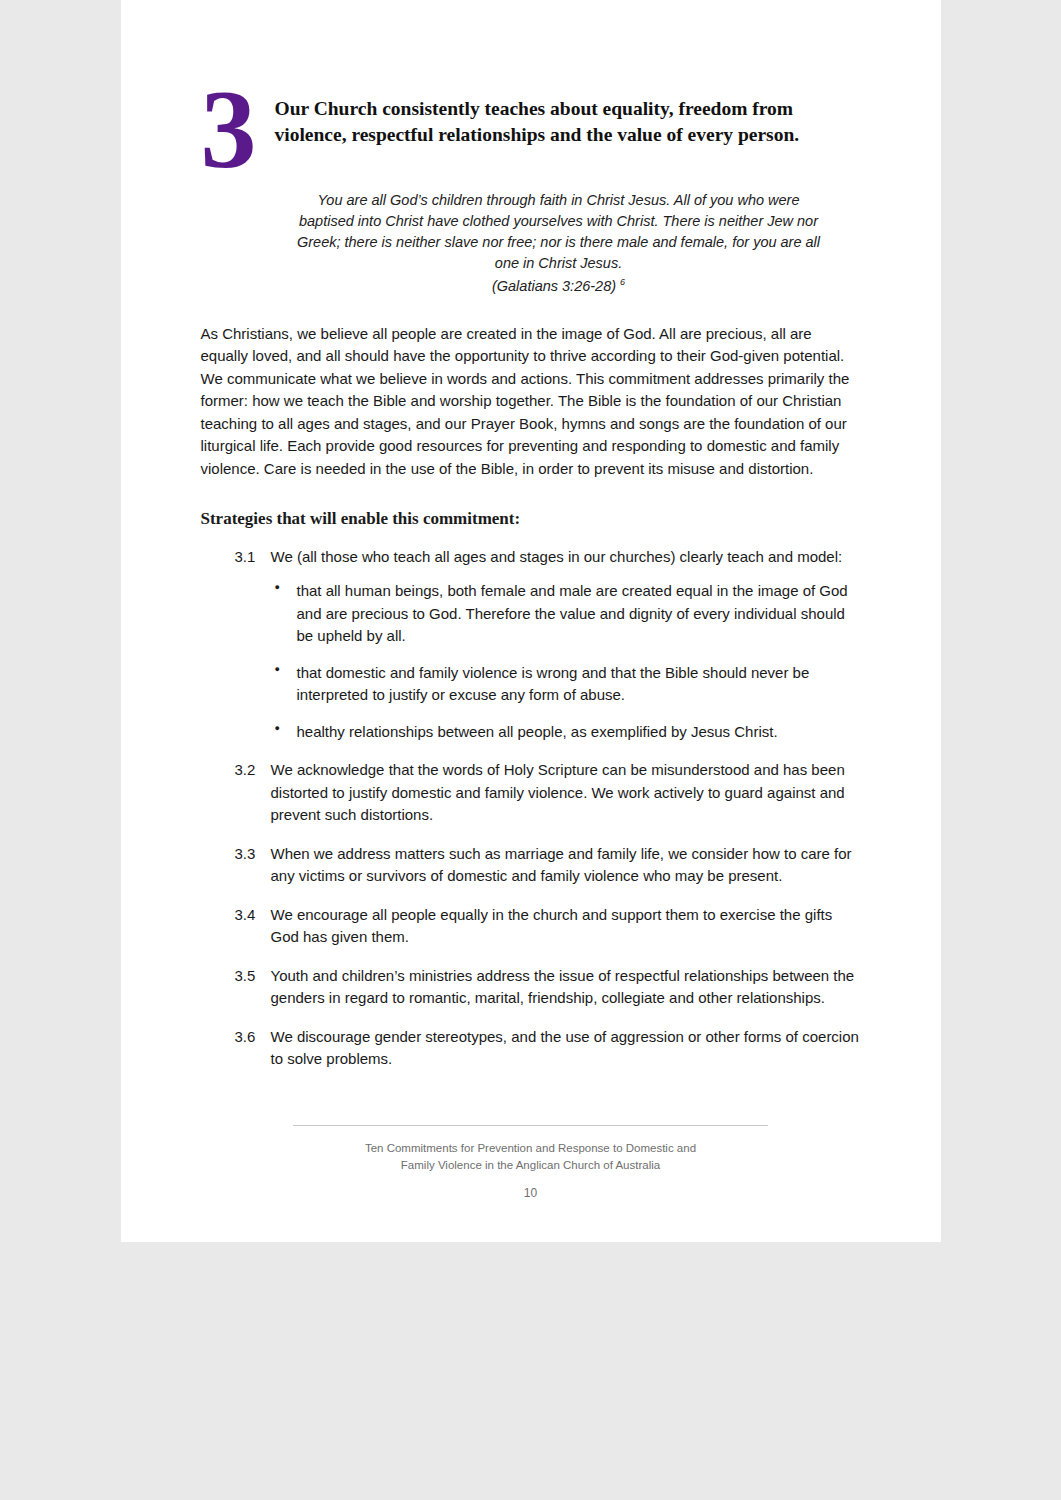3
Our Church consistently teaches about equality, freedom from violence, respectful relationships and the value of every person.
You are all God’s children through faith in Christ Jesus. All of you who were baptised into Christ have clothed yourselves with Christ. There is neither Jew nor Greek; there is neither slave nor free; nor is there male and female, for you are all one in Christ Jesus. (Galatians 3:26-28) 6
As Christians, we believe all people are created in the image of God. All are precious, all are equally loved, and all should have the opportunity to thrive according to their God-given potential. We communicate what we believe in words and actions. This commitment addresses primarily the former: how we teach the Bible and worship together. The Bible is the foundation of our Christian teaching to all ages and stages, and our Prayer Book, hymns and songs are the foundation of our liturgical life. Each provide good resources for preventing and responding to domestic and family violence. Care is needed in the use of the Bible, in order to prevent its misuse and distortion.
Strategies that will enable this commitment:
3.1 We (all those who teach all ages and stages in our churches) clearly teach and model:
that all human beings, both female and male are created equal in the image of God and are precious to God. Therefore the value and dignity of every individual should be upheld by all.
that domestic and family violence is wrong and that the Bible should never be interpreted to justify or excuse any form of abuse.
healthy relationships between all people, as exemplified by Jesus Christ.
3.2 We acknowledge that the words of Holy Scripture can be misunderstood and has been distorted to justify domestic and family violence. We work actively to guard against and prevent such distortions.
3.3 When we address matters such as marriage and family life, we consider how to care for any victims or survivors of domestic and family violence who may be present.
3.4 We encourage all people equally in the church and support them to exercise the gifts God has given them.
3.5 Youth and children’s ministries address the issue of respectful relationships between the genders in regard to romantic, marital, friendship, collegiate and other relationships.
3.6 We discourage gender stereotypes, and the use of aggression or other forms of coercion to solve problems.
Ten Commitments for Prevention and Response to Domestic and
Family Violence in the Anglican Church of Australia
10